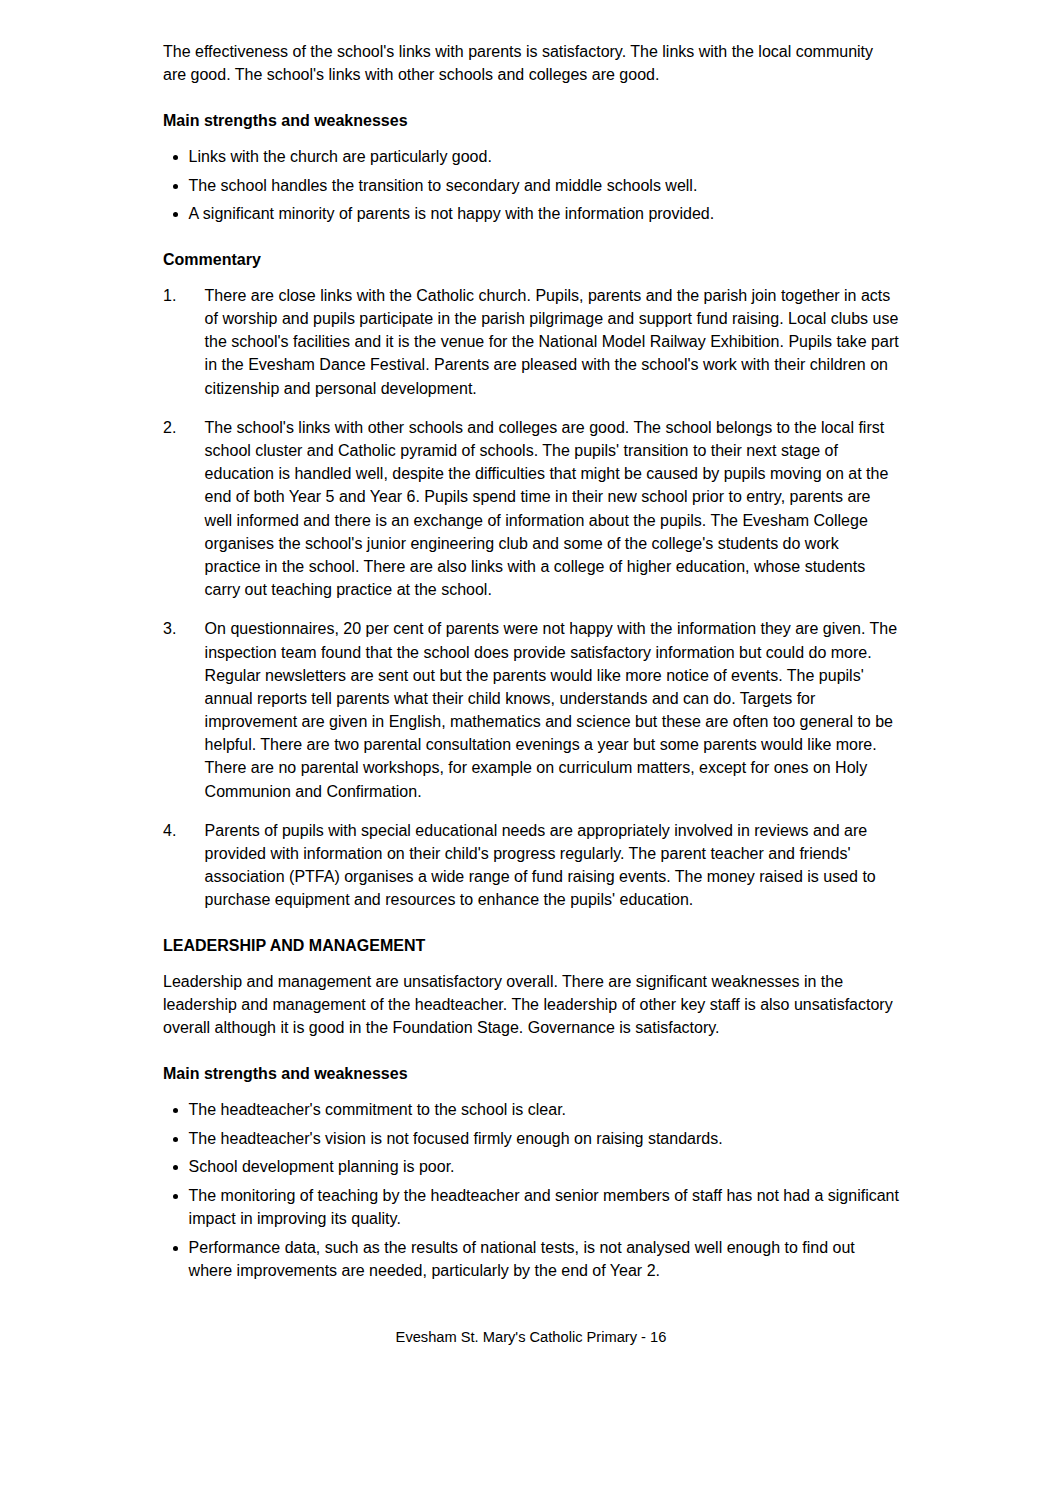The effectiveness of the school's links with parents is satisfactory. The links with the local community are good. The school's links with other schools and colleges are good.
Main strengths and weaknesses
Links with the church are particularly good.
The school handles the transition to secondary and middle schools well.
A significant minority of parents is not happy with the information provided.
Commentary
There are close links with the Catholic church. Pupils, parents and the parish join together in acts of worship and pupils participate in the parish pilgrimage and support fund raising. Local clubs use the school's facilities and it is the venue for the National Model Railway Exhibition. Pupils take part in the Evesham Dance Festival. Parents are pleased with the school's work with their children on citizenship and personal development.
The school's links with other schools and colleges are good. The school belongs to the local first school cluster and Catholic pyramid of schools. The pupils' transition to their next stage of education is handled well, despite the difficulties that might be caused by pupils moving on at the end of both Year 5 and Year 6. Pupils spend time in their new school prior to entry, parents are well informed and there is an exchange of information about the pupils. The Evesham College organises the school's junior engineering club and some of the college's students do work practice in the school. There are also links with a college of higher education, whose students carry out teaching practice at the school.
On questionnaires, 20 per cent of parents were not happy with the information they are given. The inspection team found that the school does provide satisfactory information but could do more. Regular newsletters are sent out but the parents would like more notice of events. The pupils' annual reports tell parents what their child knows, understands and can do. Targets for improvement are given in English, mathematics and science but these are often too general to be helpful. There are two parental consultation evenings a year but some parents would like more. There are no parental workshops, for example on curriculum matters, except for ones on Holy Communion and Confirmation.
Parents of pupils with special educational needs are appropriately involved in reviews and are provided with information on their child's progress regularly. The parent teacher and friends' association (PTFA) organises a wide range of fund raising events. The money raised is used to purchase equipment and resources to enhance the pupils' education.
LEADERSHIP AND MANAGEMENT
Leadership and management are unsatisfactory overall. There are significant weaknesses in the leadership and management of the headteacher. The leadership of other key staff is also unsatisfactory overall although it is good in the Foundation Stage. Governance is satisfactory.
Main strengths and weaknesses
The headteacher's commitment to the school is clear.
The headteacher's vision is not focused firmly enough on raising standards.
School development planning is poor.
The monitoring of teaching by the headteacher and senior members of staff has not had a significant impact in improving its quality.
Performance data, such as the results of national tests, is not analysed well enough to find out where improvements are needed, particularly by the end of Year 2.
Evesham St. Mary's Catholic Primary - 16